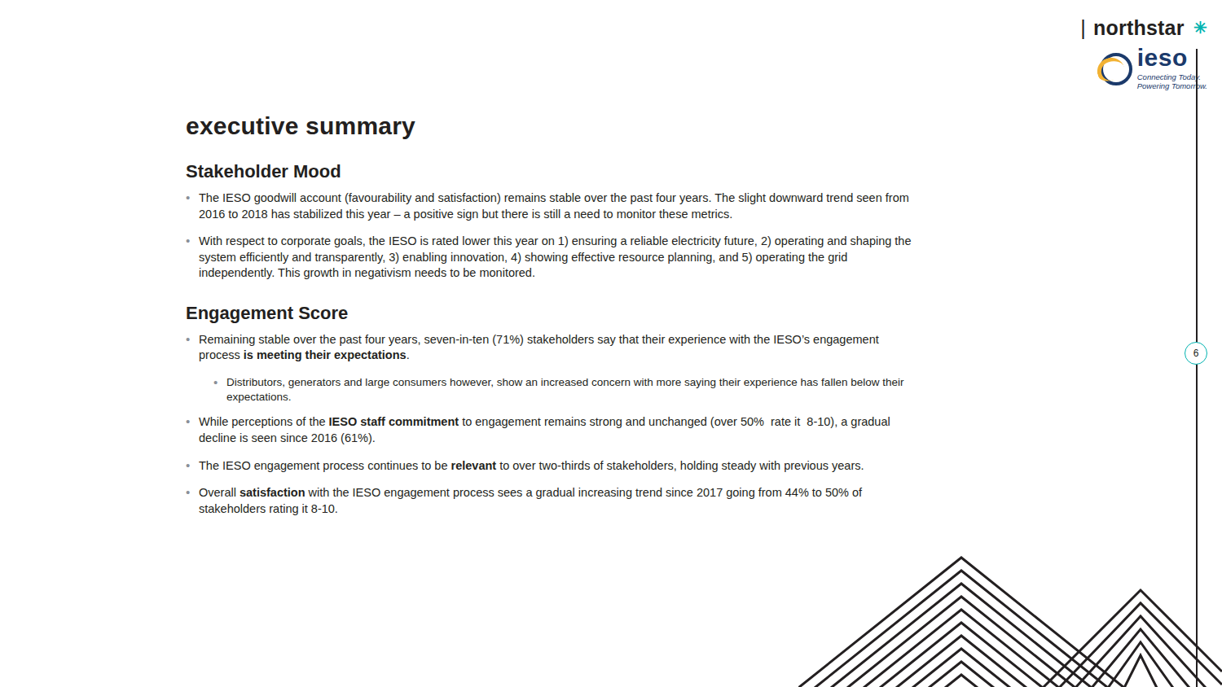| northstar ✳
ieso
Connecting Today.
Powering Tomorrow.
6
executive summary
Stakeholder Mood
The IESO goodwill account (favourability and satisfaction) remains stable over the past four years. The slight downward trend seen from 2016 to 2018 has stabilized this year – a positive sign but there is still a need to monitor these metrics.
With respect to corporate goals, the IESO is rated lower this year on 1) ensuring a reliable electricity future, 2) operating and shaping the system efficiently and transparently, 3) enabling innovation, 4) showing effective resource planning, and 5) operating the grid independently. This growth in negativism needs to be monitored.
Engagement Score
Remaining stable over the past four years, seven-in-ten (71%) stakeholders say that their experience with the IESO’s engagement process is meeting their expectations.
Distributors, generators and large consumers however, show an increased concern with more saying their experience has fallen below their expectations.
While perceptions of the IESO staff commitment to engagement remains strong and unchanged (over 50% rate it 8-10), a gradual decline is seen since 2016 (61%).
The IESO engagement process continues to be relevant to over two-thirds of stakeholders, holding steady with previous years.
Overall satisfaction with the IESO engagement process sees a gradual increasing trend since 2017 going from 44% to 50% of stakeholders rating it 8-10.